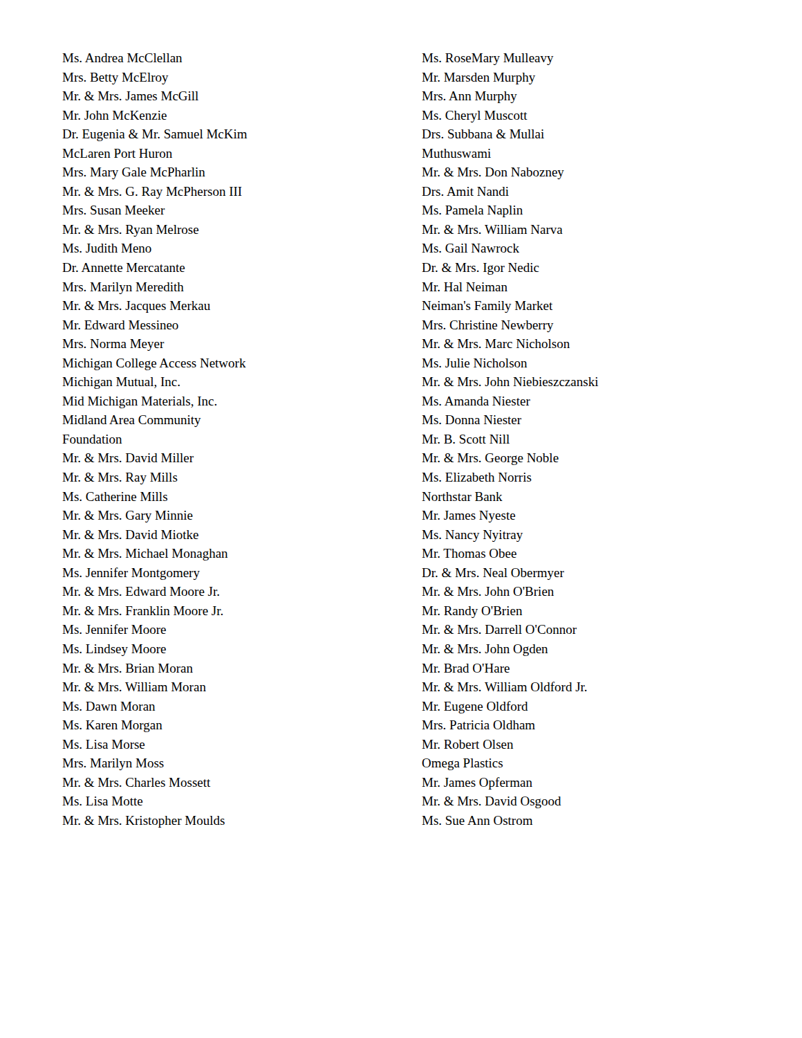Ms. Andrea McClellan
Mrs. Betty McElroy
Mr. & Mrs. James McGill
Mr. John McKenzie
Dr. Eugenia & Mr. Samuel McKim
McLaren Port Huron
Mrs. Mary Gale McPharlin
Mr. & Mrs. G. Ray McPherson III
Mrs. Susan Meeker
Mr. & Mrs. Ryan Melrose
Ms. Judith Meno
Dr. Annette Mercatante
Mrs. Marilyn Meredith
Mr. & Mrs. Jacques Merkau
Mr. Edward Messineo
Mrs. Norma Meyer
Michigan College Access Network
Michigan Mutual, Inc.
Mid Michigan Materials, Inc.
Midland Area Community
Foundation
Mr. & Mrs. David Miller
Mr. & Mrs. Ray Mills
Ms. Catherine Mills
Mr. & Mrs. Gary Minnie
Mr. & Mrs. David Miotke
Mr. & Mrs. Michael Monaghan
Ms. Jennifer Montgomery
Mr. & Mrs. Edward Moore Jr.
Mr. & Mrs. Franklin Moore Jr.
Ms. Jennifer Moore
Ms. Lindsey Moore
Mr. & Mrs. Brian Moran
Mr. & Mrs. William Moran
Ms. Dawn Moran
Ms. Karen Morgan
Ms. Lisa Morse
Mrs. Marilyn Moss
Mr. & Mrs. Charles Mossett
Ms. Lisa Motte
Mr. & Mrs. Kristopher Moulds
Ms. RoseMary Mulleavy
Mr. Marsden Murphy
Mrs. Ann Murphy
Ms. Cheryl Muscott
Drs. Subbana & Mullai
Muthuswami
Mr. & Mrs. Don Nabozney
Drs. Amit Nandi
Ms. Pamela Naplin
Mr. & Mrs. William Narva
Ms. Gail Nawrock
Dr. & Mrs. Igor Nedic
Mr. Hal Neiman
Neiman's Family Market
Mrs. Christine Newberry
Mr. & Mrs. Marc Nicholson
Ms. Julie Nicholson
Mr. & Mrs. John Niebieszczanski
Ms. Amanda Niester
Ms. Donna Niester
Mr. B. Scott Nill
Mr. & Mrs. George Noble
Ms. Elizabeth Norris
Northstar Bank
Mr. James Nyeste
Ms. Nancy Nyitray
Mr. Thomas Obee
Dr. & Mrs. Neal Obermyer
Mr. & Mrs. John O'Brien
Mr. Randy O'Brien
Mr. & Mrs. Darrell O'Connor
Mr. & Mrs. John Ogden
Mr. Brad O'Hare
Mr. & Mrs. William Oldford Jr.
Mr. Eugene Oldford
Mrs. Patricia Oldham
Mr. Robert Olsen
Omega Plastics
Mr. James Opferman
Mr. & Mrs. David Osgood
Ms. Sue Ann Ostrom